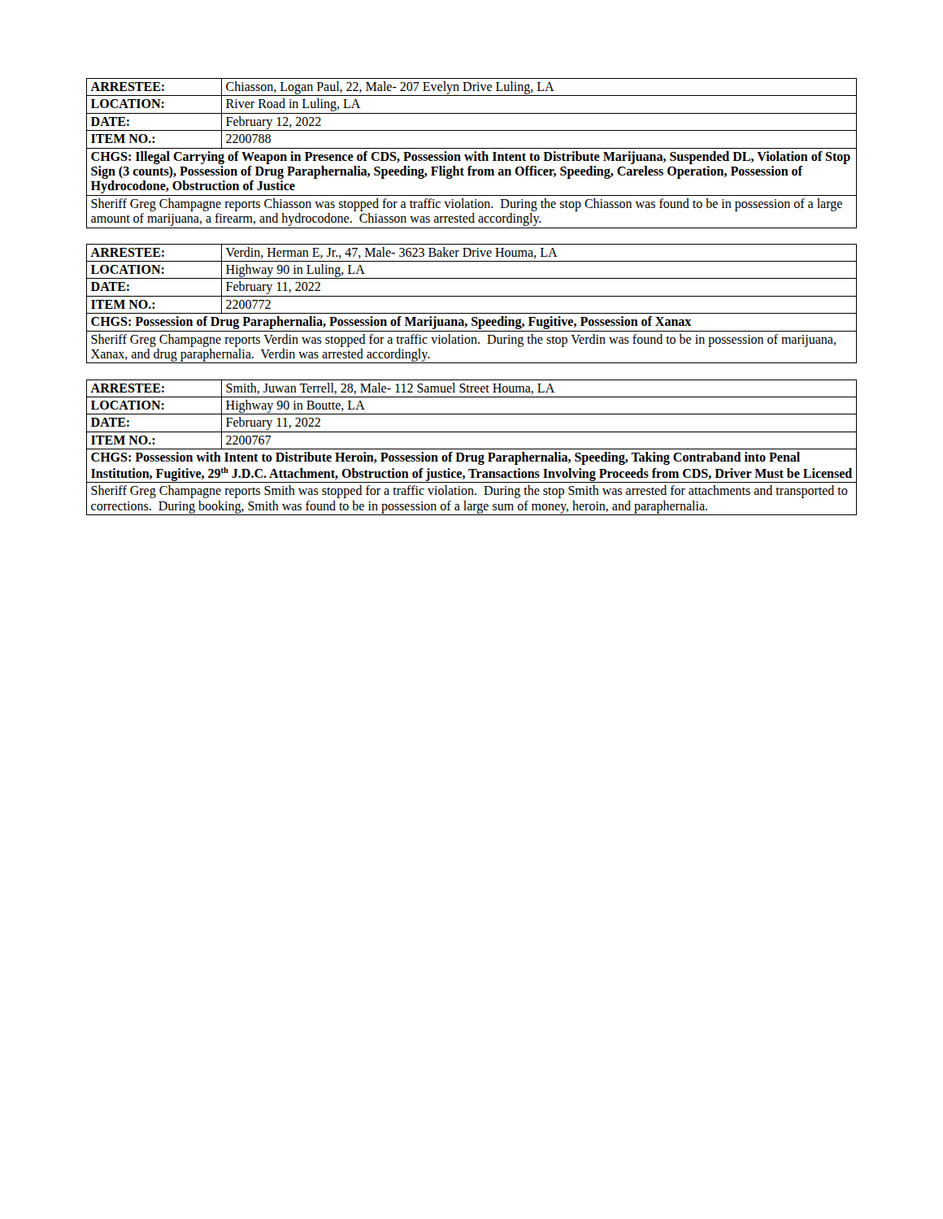| ARRESTEE: | Chiasson, Logan Paul, 22, Male- 207 Evelyn Drive Luling, LA |
| LOCATION: | River Road in Luling, LA |
| DATE: | February 12, 2022 |
| ITEM NO.: | 2200788 |
| CHGS: Illegal Carrying of Weapon in Presence of CDS, Possession with Intent to Distribute Marijuana, Suspended DL, Violation of Stop Sign (3 counts), Possession of Drug Paraphernalia, Speeding, Flight from an Officer, Speeding, Careless Operation, Possession of Hydrocodone, Obstruction of Justice |
| Sheriff Greg Champagne reports Chiasson was stopped for a traffic violation. During the stop Chiasson was found to be in possession of a large amount of marijuana, a firearm, and hydrocodone. Chiasson was arrested accordingly. |
| ARRESTEE: | Verdin, Herman E, Jr., 47, Male- 3623 Baker Drive Houma, LA |
| LOCATION: | Highway 90 in Luling, LA |
| DATE: | February 11, 2022 |
| ITEM NO.: | 2200772 |
| CHGS: Possession of Drug Paraphernalia, Possession of Marijuana, Speeding, Fugitive, Possession of Xanax |
| Sheriff Greg Champagne reports Verdin was stopped for a traffic violation. During the stop Verdin was found to be in possession of marijuana, Xanax, and drug paraphernalia. Verdin was arrested accordingly. |
| ARRESTEE: | Smith, Juwan Terrell, 28, Male- 112 Samuel Street Houma, LA |
| LOCATION: | Highway 90 in Boutte, LA |
| DATE: | February 11, 2022 |
| ITEM NO.: | 2200767 |
| CHGS: Possession with Intent to Distribute Heroin, Possession of Drug Paraphernalia, Speeding, Taking Contraband into Penal Institution, Fugitive, 29 th J.D.C. Attachment, Obstruction of justice, Transactions Involving Proceeds from CDS, Driver Must be Licensed |
| Sheriff Greg Champagne reports Smith was stopped for a traffic violation. During the stop Smith was arrested for attachments and transported to corrections. During booking, Smith was found to be in possession of a large sum of money, heroin, and paraphernalia. |